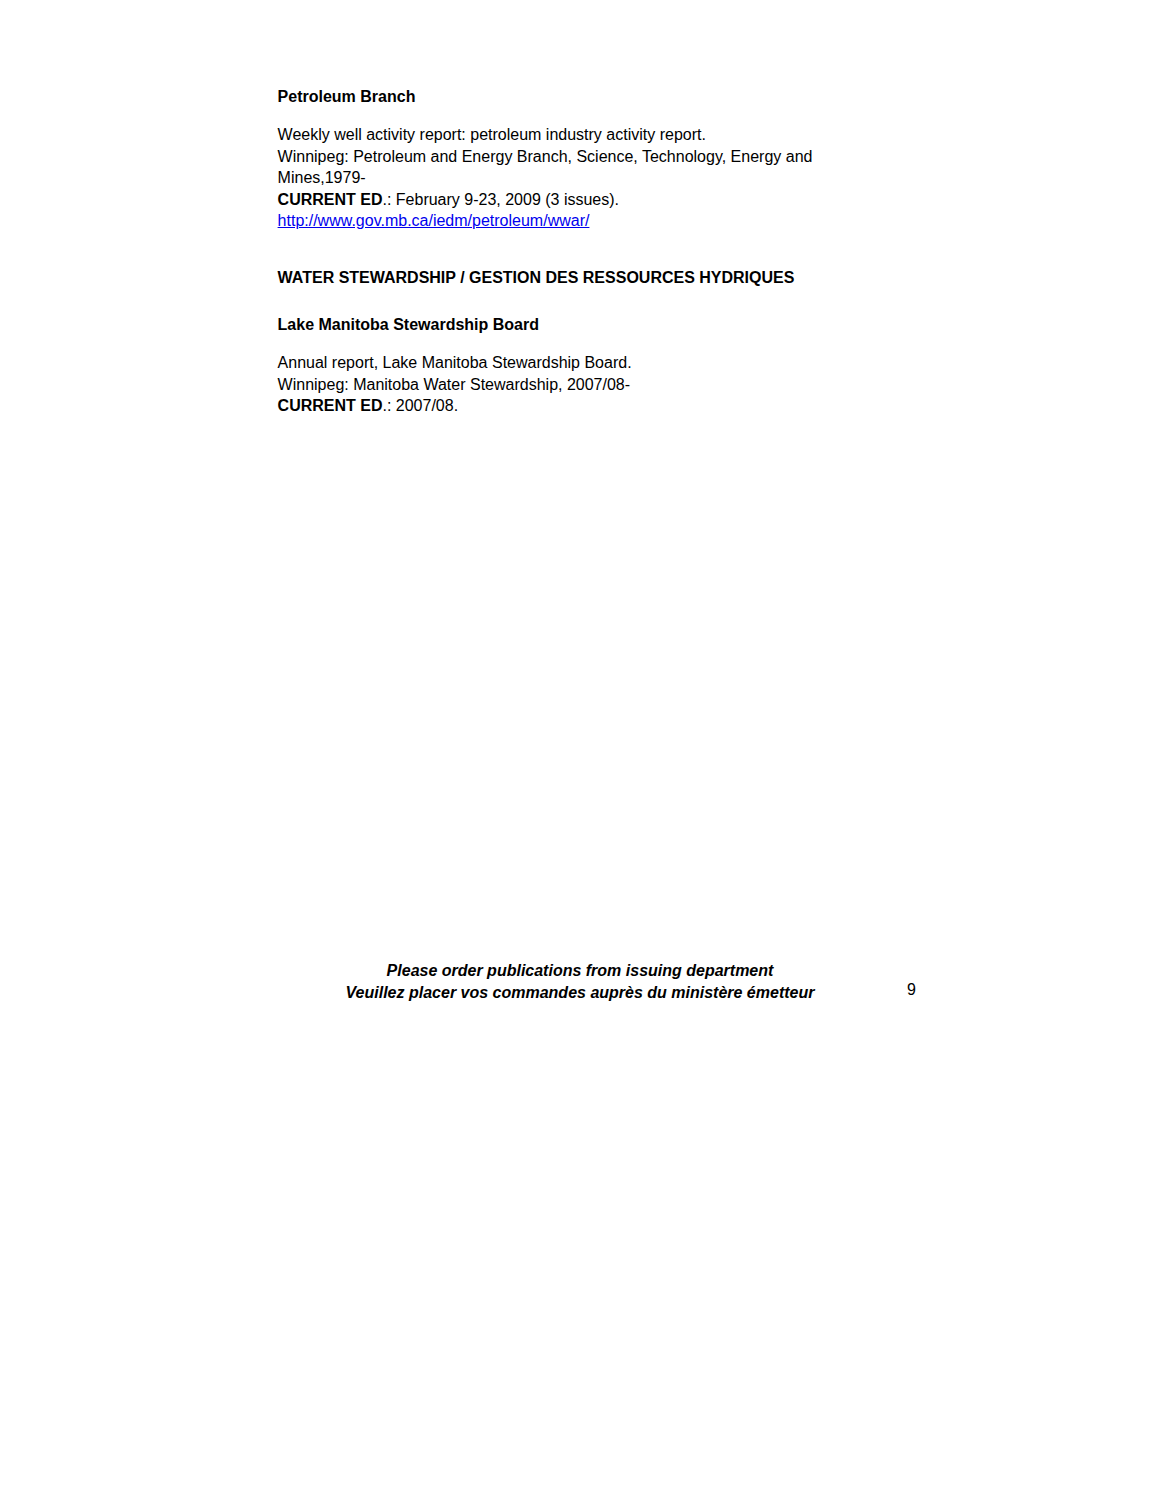Petroleum Branch
Weekly well activity report: petroleum industry activity report.
Winnipeg: Petroleum and Energy Branch, Science, Technology, Energy and Mines,1979-
CURRENT ED.: February 9-23, 2009 (3 issues).
http://www.gov.mb.ca/iedm/petroleum/wwar/
WATER STEWARDSHIP / GESTION DES RESSOURCES HYDRIQUES
Lake Manitoba Stewardship Board
Annual report, Lake Manitoba Stewardship Board.
Winnipeg: Manitoba Water Stewardship, 2007/08-
CURRENT ED.: 2007/08.
Please order publications from issuing department
Veuillez placer vos commandes auprès du ministère émetteur
9